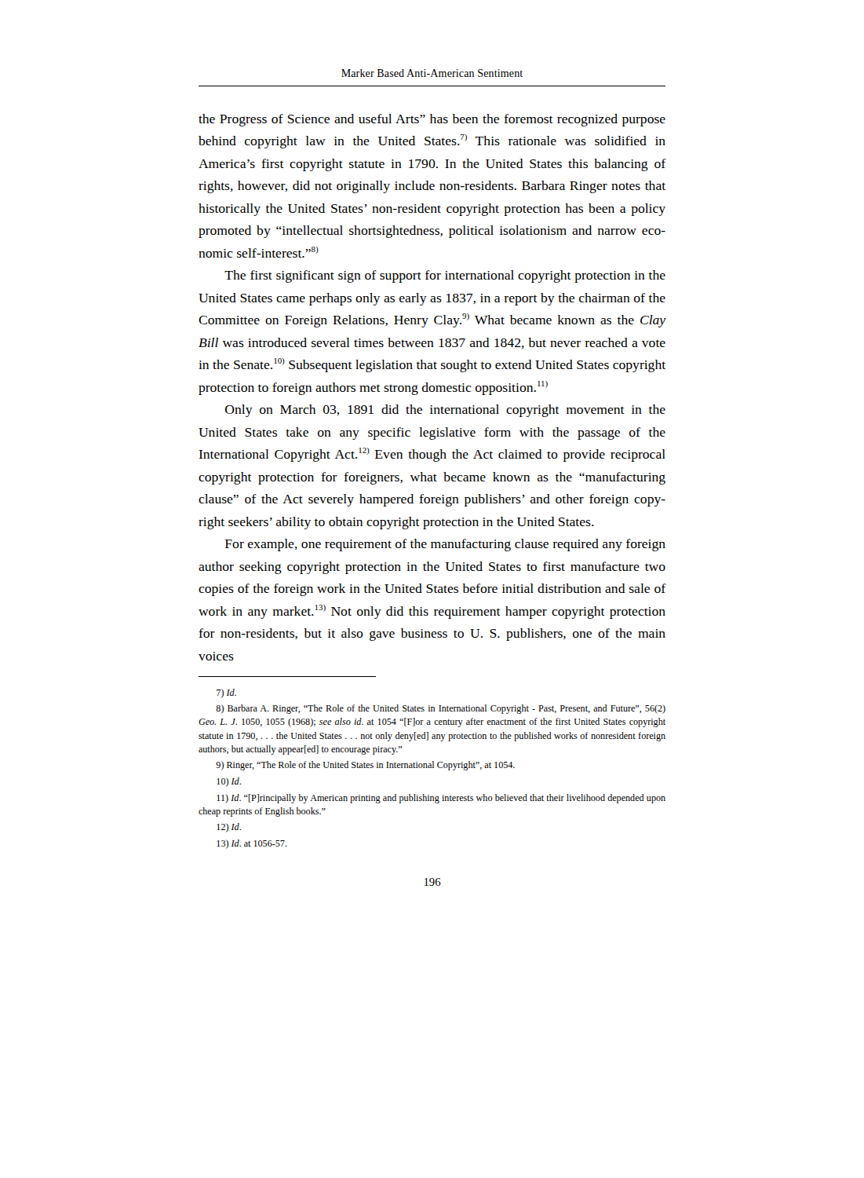Marker Based Anti-American Sentiment
the Progress of Science and useful Arts” has been the foremost recognized purpose behind copyright law in the United States.7) This rationale was solidified in America’s first copyright statute in 1790. In the United States this balancing of rights, however, did not originally include non-residents. Barbara Ringer notes that historically the United States’ non-resident copyright protection has been a policy promoted by “intellectual shortsightedness, political isolationism and narrow economic self-interest.”8)
The first significant sign of support for international copyright protection in the United States came perhaps only as early as 1837, in a report by the chairman of the Committee on Foreign Relations, Henry Clay.9) What became known as the Clay Bill was introduced several times between 1837 and 1842, but never reached a vote in the Senate.10) Subsequent legislation that sought to extend United States copyright protection to foreign authors met strong domestic opposition.11)
Only on March 03, 1891 did the international copyright movement in the United States take on any specific legislative form with the passage of the International Copyright Act.12) Even though the Act claimed to provide reciprocal copyright protection for foreigners, what became known as the “manufacturing clause” of the Act severely hampered foreign publishers’ and other foreign copyright seekers’ ability to obtain copyright protection in the United States.
For example, one requirement of the manufacturing clause required any foreign author seeking copyright protection in the United States to first manufacture two copies of the foreign work in the United States before initial distribution and sale of work in any market.13) Not only did this requirement hamper copyright protection for non-residents, but it also gave business to U. S. publishers, one of the main voices
7) Id.
8) Barbara A. Ringer, “The Role of the United States in International Copyright - Past, Present, and Future”, 56(2) Geo. L. J. 1050, 1055 (1968); see also id. at 1054 “[F]or a century after enactment of the first United States copyright statute in 1790, . . . the United States . . . not only deny[ed] any protection to the published works of nonresident foreign authors, but actually appear[ed] to encourage piracy.”
9) Ringer, “The Role of the United States in International Copyright”, at 1054.
10) Id.
11) Id. “[P]rincipally by American printing and publishing interests who believed that their livelihood depended upon cheap reprints of English books.”
12) Id.
13) Id. at 1056-57.
196